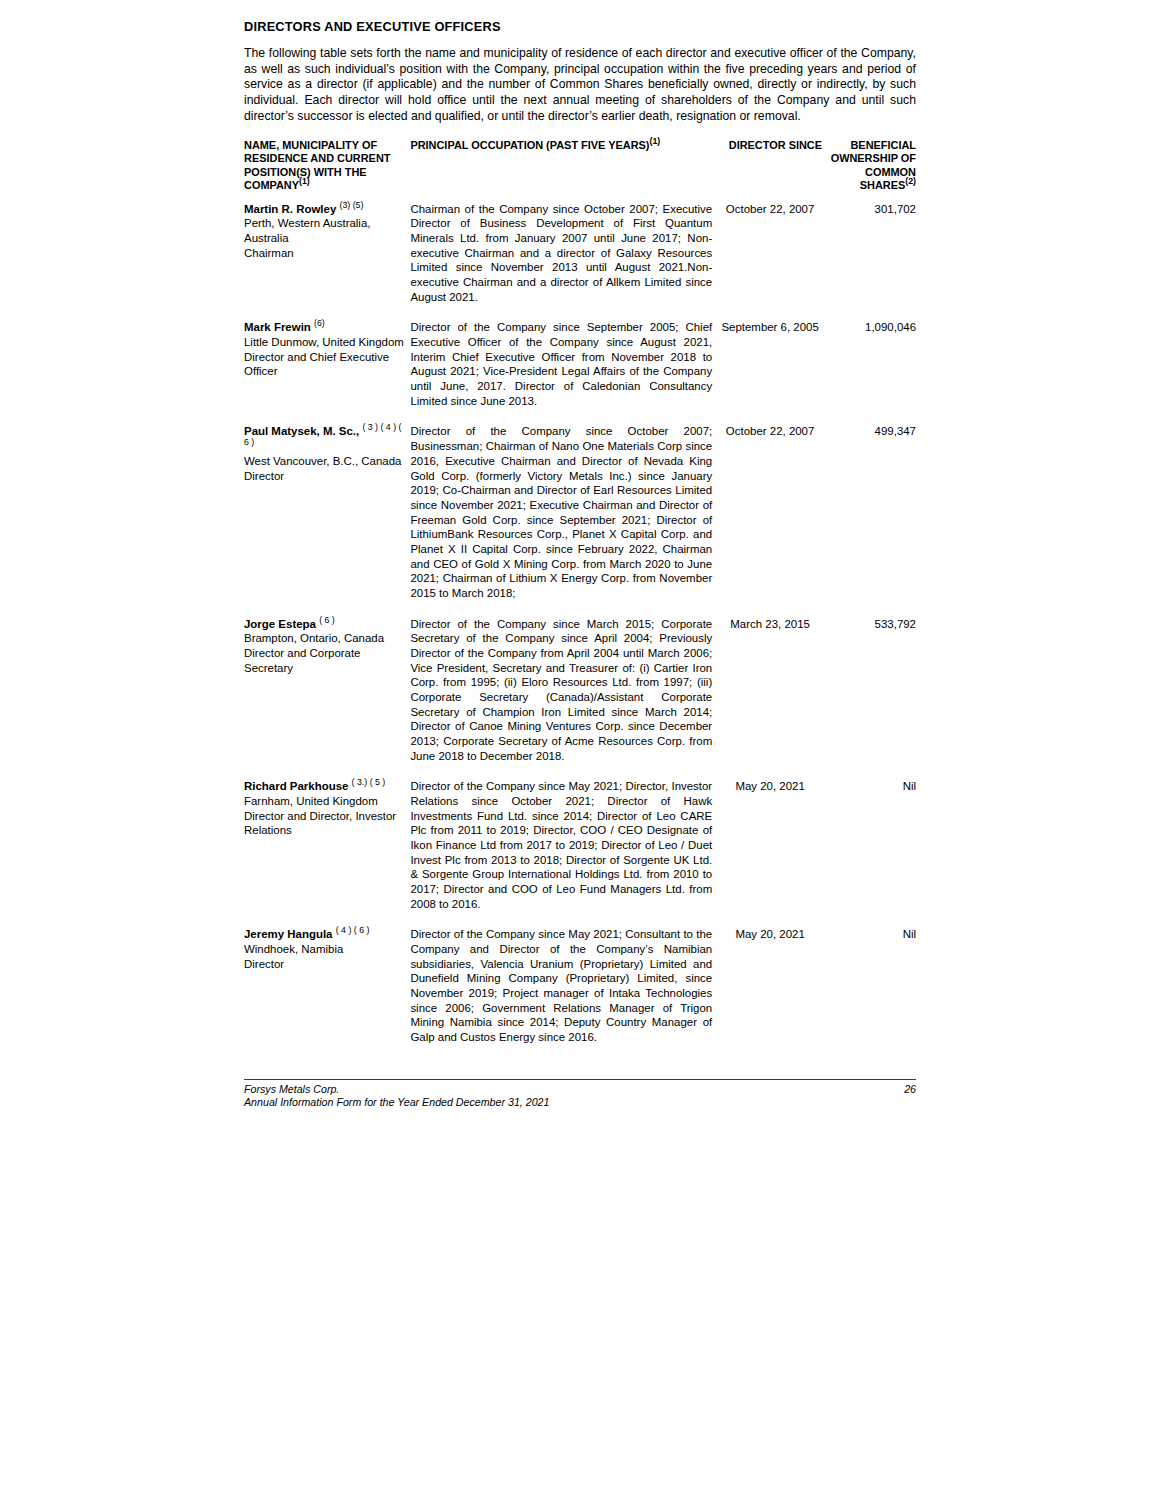DIRECTORS AND EXECUTIVE OFFICERS
The following table sets forth the name and municipality of residence of each director and executive officer of the Company, as well as such individual’s position with the Company, principal occupation within the five preceding years and period of service as a director (if applicable) and the number of Common Shares beneficially owned, directly or indirectly, by such individual. Each director will hold office until the next annual meeting of shareholders of the Company and until such director’s successor is elected and qualified, or until the director’s earlier death, resignation or removal.
| NAME, MUNICIPALITY OF RESIDENCE AND CURRENT POSITION(S) WITH THE COMPANY (1) | PRINCIPAL OCCUPATION (PAST FIVE YEARS) (1) | DIRECTOR SINCE | BENEFICIAL OWNERSHIP OF COMMON SHARES (2) |
| --- | --- | --- | --- |
| Martin R. Rowley (3) (5) Perth, Western Australia, Australia Chairman | Chairman of the Company since October 2007; Executive Director of Business Development of First Quantum Minerals Ltd. from January 2007 until June 2017; Non-executive Chairman and a director of Galaxy Resources Limited since November 2013 until August 2021.Non-executive Chairman and a director of Allkem Limited since August 2021. | October 22, 2007 | 301,702 |
| Mark Frewin (6) Little Dunmow, United Kingdom Director and Chief Executive Officer | Director of the Company since September 2005; Chief Executive Officer of the Company since August 2021, Interim Chief Executive Officer from November 2018 to August 2021; Vice-President Legal Affairs of the Company until June, 2017. Director of Caledonian Consultancy Limited since June 2013. | September 6, 2005 | 1,090,046 |
| Paul Matysek, M. Sc., ( 3 ) ( 4 ) ( 6 ) West Vancouver, B.C., Canada Director | Director of the Company since October 2007; Businessman; Chairman of Nano One Materials Corp since 2016, Executive Chairman and Director of Nevada King Gold Corp. (formerly Victory Metals Inc.) since January 2019; Co-Chairman and Director of Earl Resources Limited since November 2021; Executive Chairman and Director of Freeman Gold Corp. since September 2021; Director of LithiumBank Resources Corp., Planet X Capital Corp. and Planet X II Capital Corp. since February 2022, Chairman and CEO of Gold X Mining Corp. from March 2020 to June 2021; Chairman of Lithium X Energy Corp. from November 2015 to March 2018; | October 22, 2007 | 499,347 |
| Jorge Estepa ( 6 ) Brampton, Ontario, Canada Director and Corporate Secretary | Director of the Company since March 2015; Corporate Secretary of the Company since April 2004; Previously Director of the Company from April 2004 until March 2006; Vice President, Secretary and Treasurer of: (i) Cartier Iron Corp. from 1995; (ii) Eloro Resources Ltd. from 1997; (iii) Corporate Secretary (Canada)/Assistant Corporate Secretary of Champion Iron Limited since March 2014; Director of Canoe Mining Ventures Corp. since December 2013; Corporate Secretary of Acme Resources Corp. from June 2018 to December 2018. | March 23, 2015 | 533,792 |
| Richard Parkhouse ( 3.) ( 5 ) Farnham, United Kingdom Director and Director, Investor Relations | Director of the Company since May 2021; Director, Investor Relations since October 2021; Director of Hawk Investments Fund Ltd. since 2014; Director of Leo CARE Plc from 2011 to 2019; Director, COO / CEO Designate of Ikon Finance Ltd from 2017 to 2019; Director of Leo / Duet Invest Plc from 2013 to 2018; Director of Sorgente UK Ltd. & Sorgente Group International Holdings Ltd. from 2010 to 2017; Director and COO of Leo Fund Managers Ltd. from 2008 to 2016. | May 20, 2021 | Nil |
| Jeremy Hangula ( 4 ) ( 6 ) Windhoek, Namibia Director | Director of the Company since May 2021; Consultant to the Company and Director of the Company’s Namibian subsidiaries, Valencia Uranium (Proprietary) Limited and Dunefield Mining Company (Proprietary) Limited, since November 2019; Project manager of Intaka Technologies since 2006; Government Relations Manager of Trigon Mining Namibia since 2014; Deputy Country Manager of Galp and Custos Energy since 2016. | May 20, 2021 | Nil |
Forsys Metals Corp.
Annual Information Form for the Year Ended December 31, 2021 26